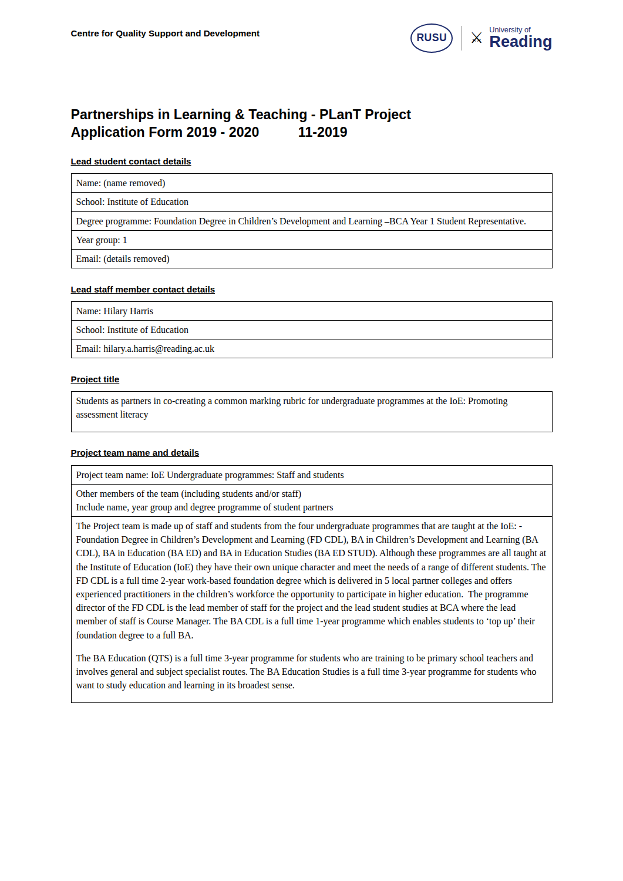Centre for Quality Support and Development
RUSU
⚔
University of Reading
Partnerships in Learning & Teaching - PLanT Project Application Form 2019 - 2020 11-2019
Lead student contact details
| Name: (name removed) |
| School: Institute of Education |
| Degree programme: Foundation Degree in Children’s Development and Learning –BCA Year 1 Student Representative. |
| Year group: 1 |
| Email: (details removed) |
Lead staff member contact details
| Name: Hilary Harris |
| School: Institute of Education |
| Email: hilary.a.harris@reading.ac.uk |
Project title
| Students as partners in co-creating a common marking rubric for undergraduate programmes at the IoE: Promoting assessment literacy |
Project team name and details
| Project team name: IoE Undergraduate programmes: Staff and students |
| Other members of the team (including students and/or staff) Include name, year group and degree programme of student partners |
| The Project team is made up of staff and students from the four undergraduate programmes that are taught at the IoE: - Foundation Degree in Children’s Development and Learning (FD CDL), BA in Children’s Development and Learning (BA CDL), BA in Education (BA ED) and BA in Education Studies (BA ED STUD). Although these programmes are all taught at the Institute of Education (IoE) they have their own unique character and meet the needs of a range of different students. The FD CDL is a full time 2-year work-based foundation degree which is delivered in 5 local partner colleges and offers experienced practitioners in the children’s workforce the opportunity to participate in higher education. The programme director of the FD CDL is the lead member of staff for the project and the lead student studies at BCA where the lead member of staff is Course Manager. The BA CDL is a full time 1-year programme which enables students to ‘top up’ their foundation degree to a full BA. The BA Education (QTS) is a full time 3-year programme for students who are training to be primary school teachers and involves general and subject specialist routes. The BA Education Studies is a full time 3-year programme for students who want to study education and learning in its broadest sense. |